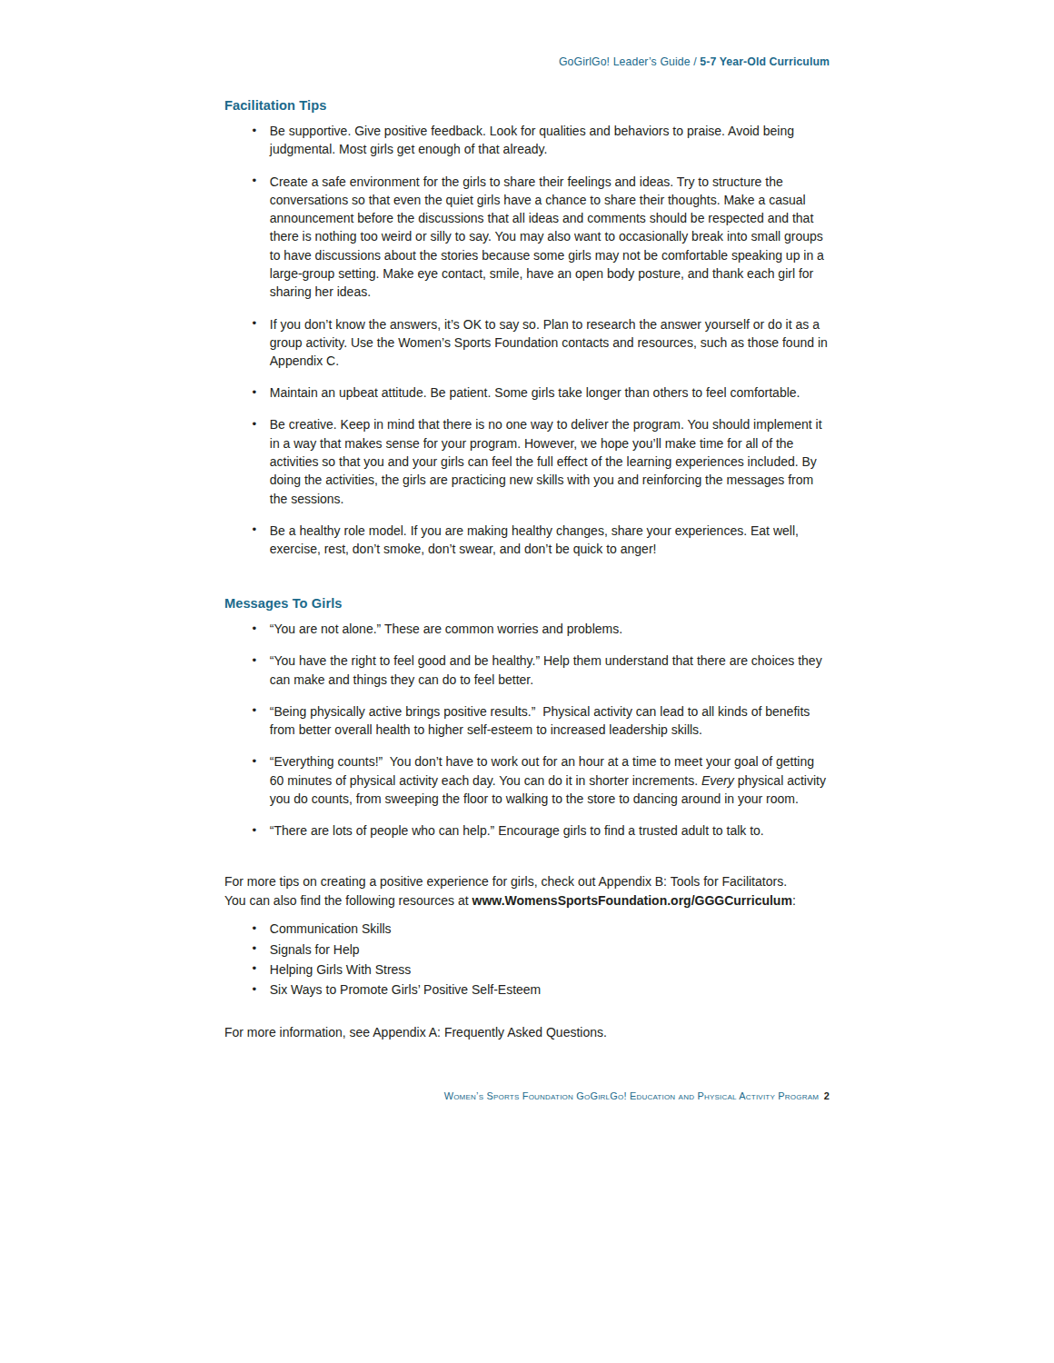GoGirlGo! Leader’s Guide / 5-7 Year-Old Curriculum
Facilitation Tips
Be supportive. Give positive feedback. Look for qualities and behaviors to praise. Avoid being judgmental. Most girls get enough of that already.
Create a safe environment for the girls to share their feelings and ideas. Try to structure the conversations so that even the quiet girls have a chance to share their thoughts. Make a casual announcement before the discussions that all ideas and comments should be respected and that there is nothing too weird or silly to say. You may also want to occasionally break into small groups to have discussions about the stories because some girls may not be comfortable speaking up in a large-group setting. Make eye contact, smile, have an open body posture, and thank each girl for sharing her ideas.
If you don’t know the answers, it’s OK to say so. Plan to research the answer yourself or do it as a group activity. Use the Women’s Sports Foundation contacts and resources, such as those found in Appendix C.
Maintain an upbeat attitude. Be patient. Some girls take longer than others to feel comfortable.
Be creative. Keep in mind that there is no one way to deliver the program. You should implement it in a way that makes sense for your program. However, we hope you’ll make time for all of the activities so that you and your girls can feel the full effect of the learning experiences included. By doing the activities, the girls are practicing new skills with you and reinforcing the messages from the sessions.
Be a healthy role model. If you are making healthy changes, share your experiences. Eat well, exercise, rest, don’t smoke, don’t swear, and don’t be quick to anger!
Messages To Girls
“You are not alone.” These are common worries and problems.
“You have the right to feel good and be healthy.” Help them understand that there are choices they can make and things they can do to feel better.
“Being physically active brings positive results.” Physical activity can lead to all kinds of benefits from better overall health to higher self-esteem to increased leadership skills.
“Everything counts!” You don’t have to work out for an hour at a time to meet your goal of getting 60 minutes of physical activity each day. You can do it in shorter increments. Every physical activity you do counts, from sweeping the floor to walking to the store to dancing around in your room.
“There are lots of people who can help.” Encourage girls to find a trusted adult to talk to.
For more tips on creating a positive experience for girls, check out Appendix B: Tools for Facilitators.
You can also find the following resources at www.WomensSportsFoundation.org/GGGCurriculum:
Communication Skills
Signals for Help
Helping Girls With Stress
Six Ways to Promote Girls’ Positive Self-Esteem
For more information, see Appendix A: Frequently Asked Questions.
Women’s Sports Foundation GoGirlGo! Education and Physical Activity Program 2